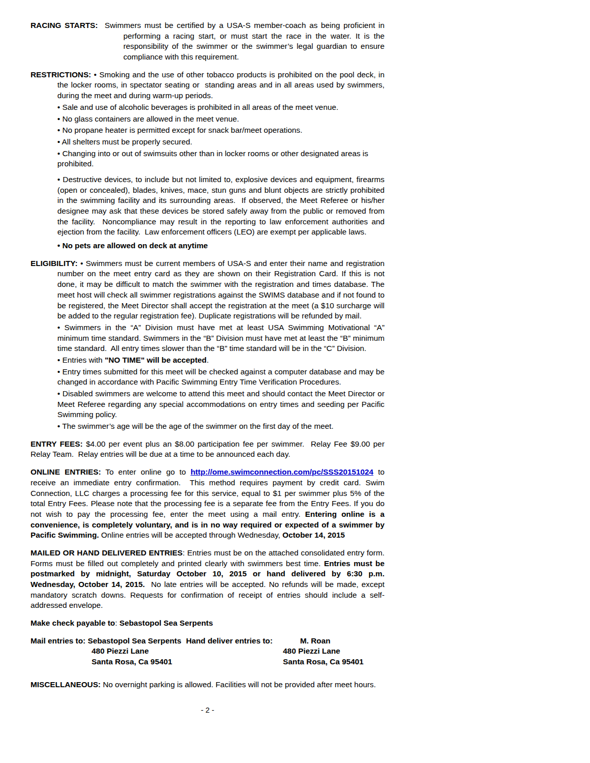RACING STARTS: Swimmers must be certified by a USA-S member-coach as being proficient in performing a racing start, or must start the race in the water. It is the responsibility of the swimmer or the swimmer’s legal guardian to ensure compliance with this requirement.
RESTRICTIONS: • Smoking and the use of other tobacco products is prohibited on the pool deck, in the locker rooms, in spectator seating or standing areas and in all areas used by swimmers, during the meet and during warm-up periods.
• Sale and use of alcoholic beverages is prohibited in all areas of the meet venue.
• No glass containers are allowed in the meet venue.
• No propane heater is permitted except for snack bar/meet operations.
• All shelters must be properly secured.
• Changing into or out of swimsuits other than in locker rooms or other designated areas is prohibited.
• Destructive devices, to include but not limited to, explosive devices and equipment, firearms (open or concealed), blades, knives, mace, stun guns and blunt objects are strictly prohibited in the swimming facility and its surrounding areas. If observed, the Meet Referee or his/her designee may ask that these devices be stored safely away from the public or removed from the facility. Noncompliance may result in the reporting to law enforcement authorities and ejection from the facility. Law enforcement officers (LEO) are exempt per applicable laws.
• No pets are allowed on deck at anytime
ELIGIBILITY: • Swimmers must be current members of USA-S and enter their name and registration number on the meet entry card as they are shown on their Registration Card. If this is not done, it may be difficult to match the swimmer with the registration and times database. The meet host will check all swimmer registrations against the SWIMS database and if not found to be registered, the Meet Director shall accept the registration at the meet (a $10 surcharge will be added to the regular registration fee). Duplicate registrations will be refunded by mail.
• Swimmers in the “A” Division must have met at least USA Swimming Motivational “A” minimum time standard. Swimmers in the “B” Division must have met at least the “B” minimum time standard. All entry times slower than the “B” time standard will be in the “C” Division.
• Entries with "NO TIME" will be accepted.
• Entry times submitted for this meet will be checked against a computer database and may be changed in accordance with Pacific Swimming Entry Time Verification Procedures.
• Disabled swimmers are welcome to attend this meet and should contact the Meet Director or Meet Referee regarding any special accommodations on entry times and seeding per Pacific Swimming policy.
• The swimmer’s age will be the age of the swimmer on the first day of the meet.
ENTRY FEES: $4.00 per event plus an $8.00 participation fee per swimmer. Relay Fee $9.00 per Relay Team. Relay entries will be due at a time to be announced each day.
ONLINE ENTRIES: To enter online go to http://ome.swimconnection.com/pc/SSS20151024 to receive an immediate entry confirmation. This method requires payment by credit card. Swim Connection, LLC charges a processing fee for this service, equal to $1 per swimmer plus 5% of the total Entry Fees. Please note that the processing fee is a separate fee from the Entry Fees. If you do not wish to pay the processing fee, enter the meet using a mail entry. Entering online is a convenience, is completely voluntary, and is in no way required or expected of a swimmer by Pacific Swimming. Online entries will be accepted through Wednesday, October 14, 2015
MAILED OR HAND DELIVERED ENTRIES: Entries must be on the attached consolidated entry form. Forms must be filled out completely and printed clearly with swimmers best time. Entries must be postmarked by midnight, Saturday October 10, 2015 or hand delivered by 6:30 p.m. Wednesday, October 14, 2015. No late entries will be accepted. No refunds will be made, except mandatory scratch downs. Requests for confirmation of receipt of entries should include a self-addressed envelope.
Make check payable to: Sebastopol Sea Serpents
| Mail entries to : Sebastopol Sea Serpents | Hand deliver entries to: | M. Roan |
| 480 Piezzi Lane | | 480 Piezzi Lane |
| Santa Rosa, Ca 95401 | | Santa Rosa, Ca 95401 |
MISCELLANEOUS: No overnight parking is allowed. Facilities will not be provided after meet hours.
- 2 -